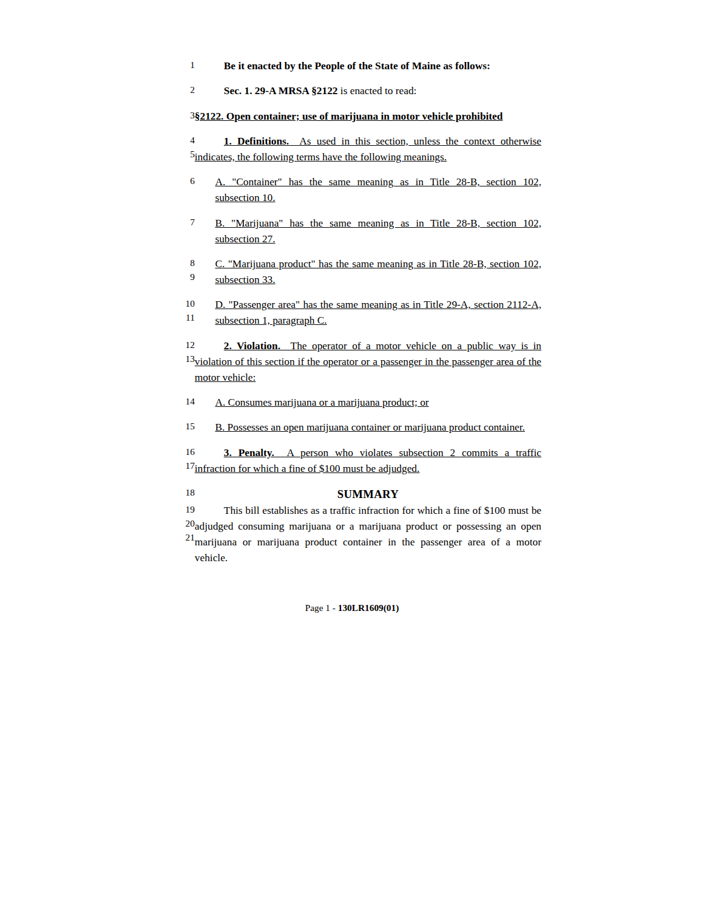| 1 | Be it enacted by the People of the State of Maine as follows: |
| 2 | Sec. 1. 29-A MRSA §2122 is enacted to read: |
| 3 | §2122. Open container; use of marijuana in motor vehicle prohibited |
| 4 5 | 1. Definitions. As used in this section, unless the context otherwise indicates, the following terms have the following meanings. |
| 6 | A. "Container" has the same meaning as in Title 28-B, section 102, subsection 10. |
| 7 | B. "Marijuana" has the same meaning as in Title 28-B, section 102, subsection 27. |
| 8 9 | C. "Marijuana product" has the same meaning as in Title 28-B, section 102, subsection 33. |
| 10 11 | D. "Passenger area" has the same meaning as in Title 29-A, section 2112-A, subsection 1, paragraph C. |
| 12 13 | 2. Violation. The operator of a motor vehicle on a public way is in violation of this section if the operator or a passenger in the passenger area of the motor vehicle: |
| 14 | A. Consumes marijuana or a marijuana product; or |
| 15 | B. Possesses an open marijuana container or marijuana product container. |
| 16 17 | 3. Penalty. A person who violates subsection 2 commits a traffic infraction for which a fine of $100 must be adjudged. |
| 18 | SUMMARY |
| 19 20 21 | This bill establishes as a traffic infraction for which a fine of $100 must be adjudged consuming marijuana or a marijuana product or possessing an open marijuana or marijuana product container in the passenger area of a motor vehicle. |
Page 1 - 130LR1609(01)